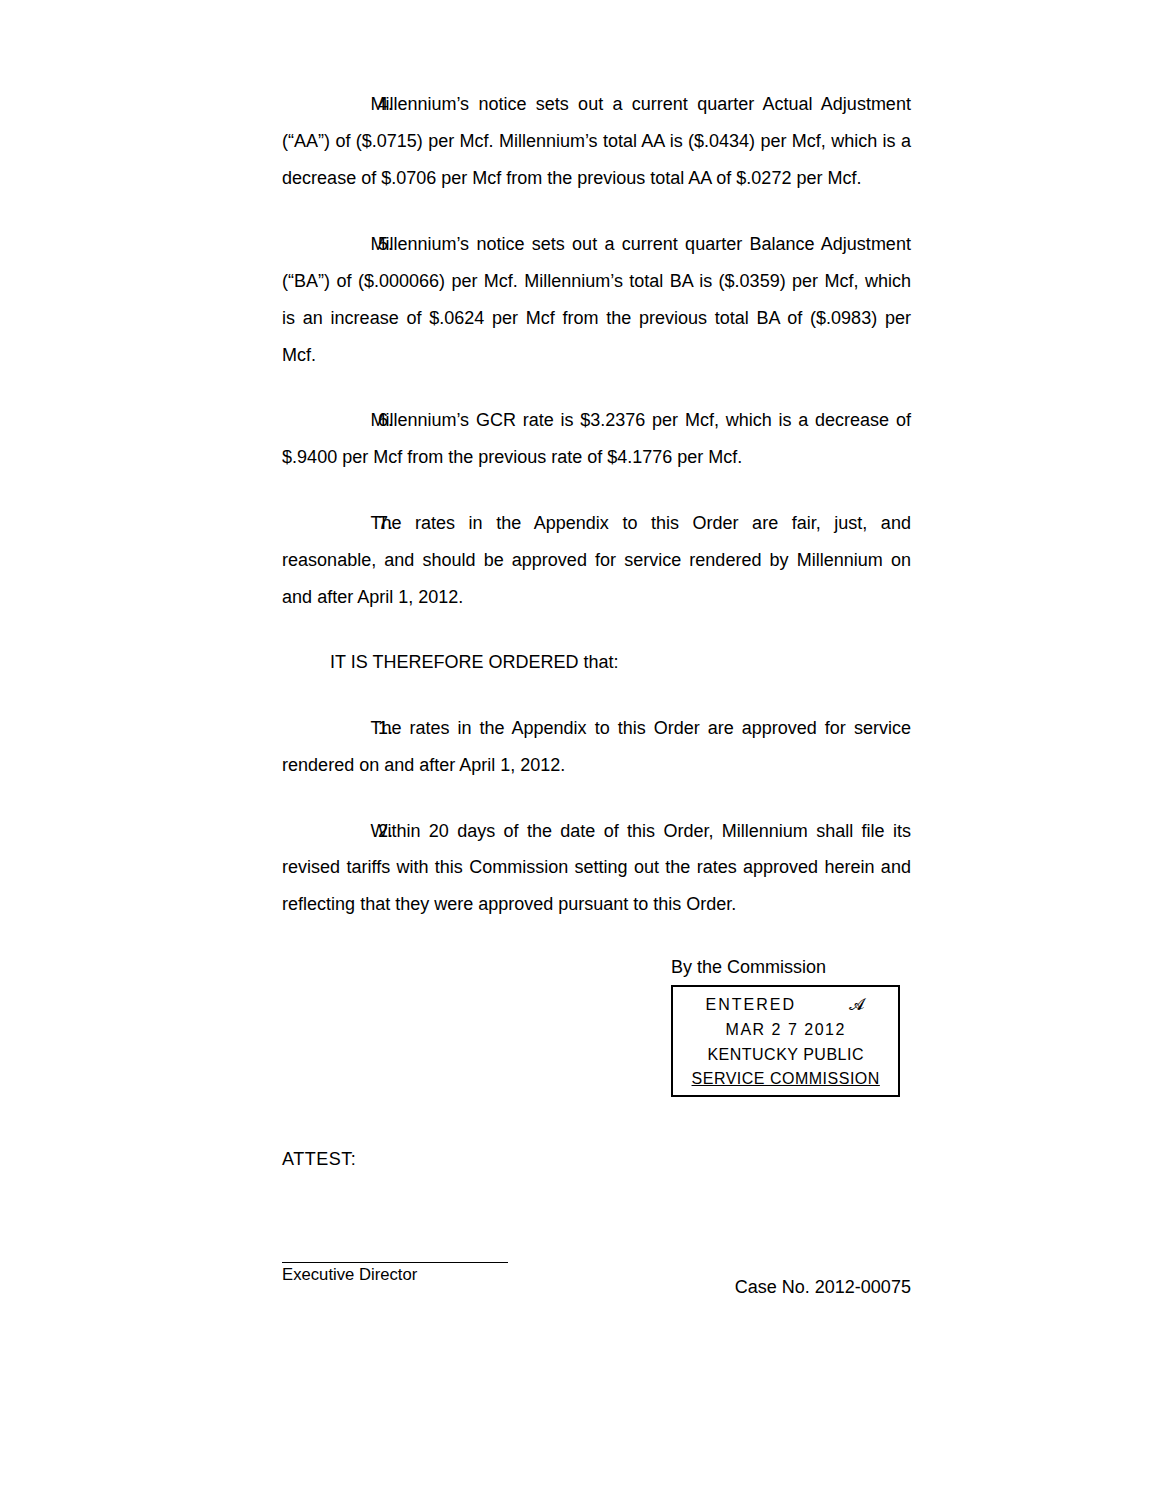4. Millennium’s notice sets out a current quarter Actual Adjustment (“AA”) of ($.0715) per Mcf. Millennium’s total AA is ($.0434) per Mcf, which is a decrease of $.0706 per Mcf from the previous total AA of $.0272 per Mcf.
5. Millennium’s notice sets out a current quarter Balance Adjustment (“BA”) of ($.000066) per Mcf. Millennium’s total BA is ($.0359) per Mcf, which is an increase of $.0624 per Mcf from the previous total BA of ($.0983) per Mcf.
6. Millennium’s GCR rate is $3.2376 per Mcf, which is a decrease of $.9400 per Mcf from the previous rate of $4.1776 per Mcf.
7. The rates in the Appendix to this Order are fair, just, and reasonable, and should be approved for service rendered by Millennium on and after April 1, 2012.
IT IS THEREFORE ORDERED that:
1. The rates in the Appendix to this Order are approved for service rendered on and after April 1, 2012.
2. Within 20 days of the date of this Order, Millennium shall file its revised tariffs with this Commission setting out the rates approved herein and reflecting that they were approved pursuant to this Order.
By the Commission
ENTERED 𝓐
MAR 2 7 2012
KENTUCKY PUBLIC
SERVICE COMMISSION
ATTEST:
Executive Director
Case No. 2012-00075